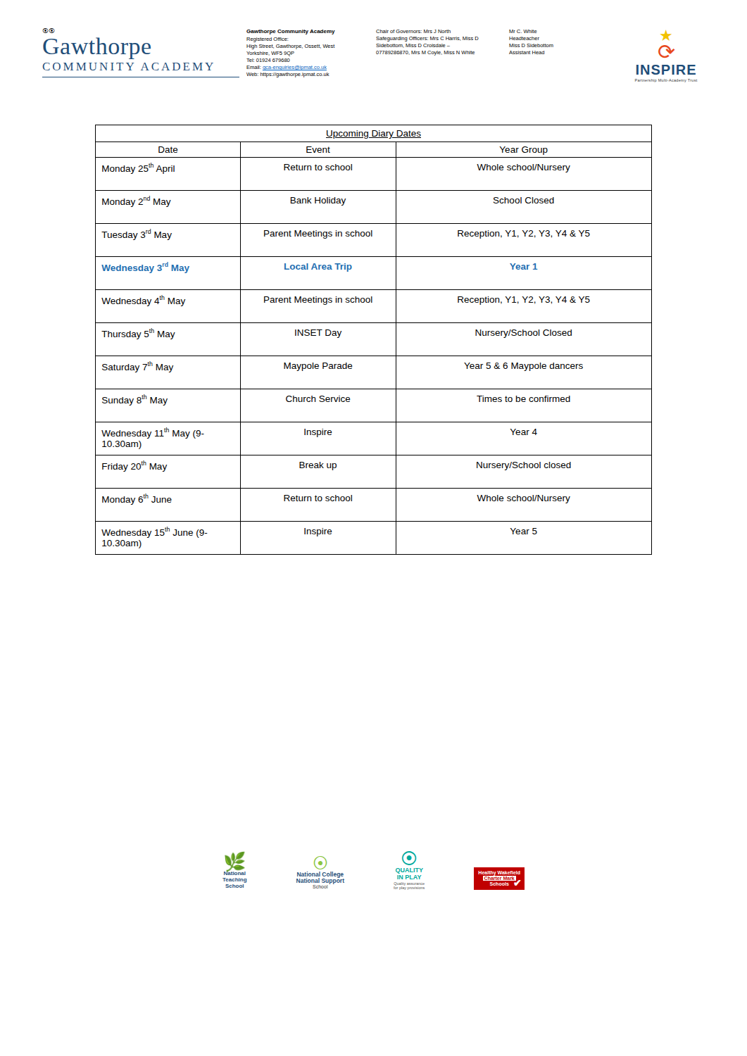⦿⦿
Gawthorpe
COMMUNITY ACADEMY
Gawthorpe Community Academy
Registered Office:
High Street, Gawthorpe, Ossett, West
Yorkshire, WF5 9QP
Tel: 01924 679680
Email: gca-enquiries@ipmat.co.uk
Web: https://gawthorpe.ipmat.co.uk
Chair of Governors: Mrs J North
Safeguarding Officers: Mrs C Harris, Miss D
Sidebottom, Miss D Croisdale –
07789286870, Mrs M Coyle, Miss N White
Mr C. White
Headteacher
Miss D Sidebottom
Assistant Head
★
⟳
INSPIRE
Partnership Multi-Academy Trust
| Upcoming Diary Dates |
| Date | Event | Year Group |
| Monday 25 th April | Return to school | Whole school/Nursery |
| Monday 2 nd May | Bank Holiday | School Closed |
| Tuesday 3 rd May | Parent Meetings in school | Reception, Y1, Y2, Y3, Y4 & Y5 |
| Wednesday 3 rd May | Local Area Trip | Year 1 |
| Wednesday 4 th May | Parent Meetings in school | Reception, Y1, Y2, Y3, Y4 & Y5 |
| Thursday 5 th May | INSET Day | Nursery/School Closed |
| Saturday 7 th May | Maypole Parade | Year 5 & 6 Maypole dancers |
| Sunday 8 th May | Church Service | Times to be confirmed |
| Wednesday 11 th May (9-10.30am) | Inspire | Year 4 |
| Friday 20 th May | Break up | Nursery/School closed |
| Monday 6 th June | Return to school | Whole school/Nursery |
| Wednesday 15 th June (9-10.30am) | Inspire | Year 5 |
🌿
National
Teaching
School
⦿
National College
National Support
School
⦿
QUALITY
IN PLAY
Quality assurance
for play provisions
Healthy Wakefield
Charter Mark
Schools ✔